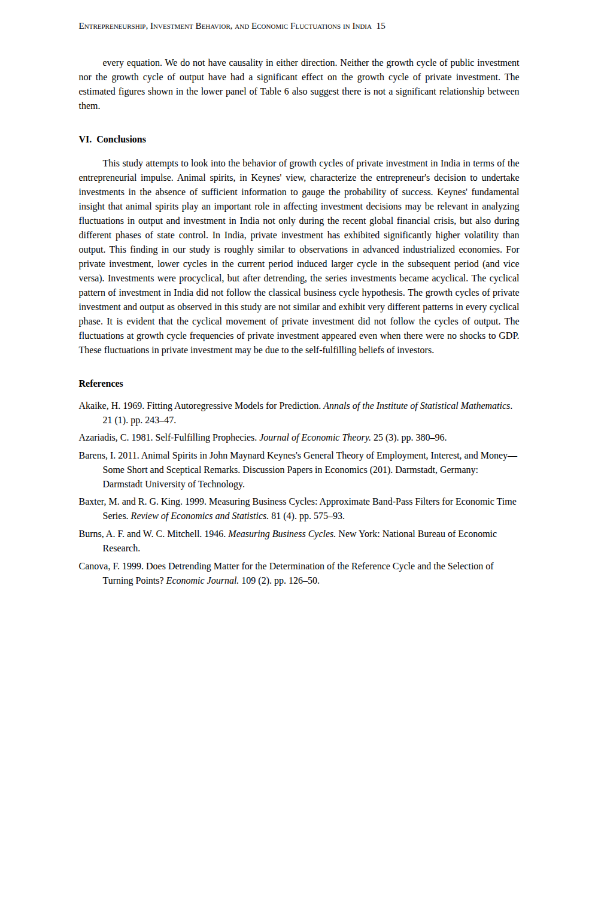Entrepreneurship, Investment Behavior, and Economic Fluctuations in India15
every equation. We do not have causality in either direction. Neither the growth cycle of public investment nor the growth cycle of output have had a significant effect on the growth cycle of private investment. The estimated figures shown in the lower panel of Table 6 also suggest there is not a significant relationship between them.
VI. Conclusions
This study attempts to look into the behavior of growth cycles of private investment in India in terms of the entrepreneurial impulse. Animal spirits, in Keynes' view, characterize the entrepreneur's decision to undertake investments in the absence of sufficient information to gauge the probability of success. Keynes' fundamental insight that animal spirits play an important role in affecting investment decisions may be relevant in analyzing fluctuations in output and investment in India not only during the recent global financial crisis, but also during different phases of state control. In India, private investment has exhibited significantly higher volatility than output. This finding in our study is roughly similar to observations in advanced industrialized economies. For private investment, lower cycles in the current period induced larger cycle in the subsequent period (and vice versa). Investments were procyclical, but after detrending, the series investments became acyclical. The cyclical pattern of investment in India did not follow the classical business cycle hypothesis. The growth cycles of private investment and output as observed in this study are not similar and exhibit very different patterns in every cyclical phase. It is evident that the cyclical movement of private investment did not follow the cycles of output. The fluctuations at growth cycle frequencies of private investment appeared even when there were no shocks to GDP. These fluctuations in private investment may be due to the self-fulfilling beliefs of investors.
References
Akaike, H. 1969. Fitting Autoregressive Models for Prediction. Annals of the Institute of Statistical Mathematics. 21 (1). pp. 243–47.
Azariadis, C. 1981. Self-Fulfilling Prophecies. Journal of Economic Theory. 25 (3). pp. 380–96.
Barens, I. 2011. Animal Spirits in John Maynard Keynes's General Theory of Employment, Interest, and Money—Some Short and Sceptical Remarks. Discussion Papers in Economics (201). Darmstadt, Germany: Darmstadt University of Technology.
Baxter, M. and R. G. King. 1999. Measuring Business Cycles: Approximate Band-Pass Filters for Economic Time Series. Review of Economics and Statistics. 81 (4). pp. 575–93.
Burns, A. F. and W. C. Mitchell. 1946. Measuring Business Cycles. New York: National Bureau of Economic Research.
Canova, F. 1999. Does Detrending Matter for the Determination of the Reference Cycle and the Selection of Turning Points? Economic Journal. 109 (2). pp. 126–50.